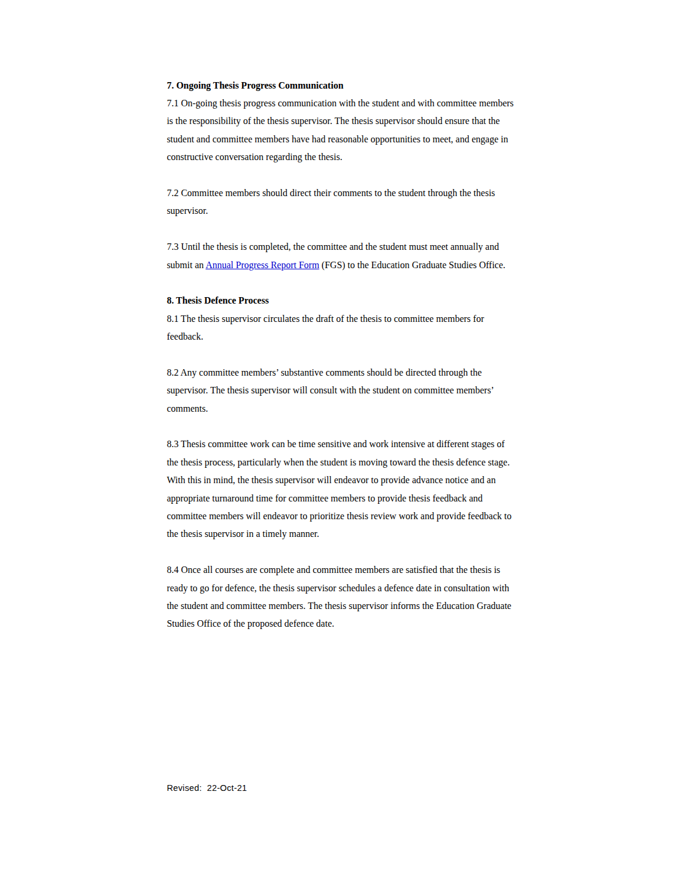7. Ongoing Thesis Progress Communication
7.1 On-going thesis progress communication with the student and with committee members is the responsibility of the thesis supervisor. The thesis supervisor should ensure that the student and committee members have had reasonable opportunities to meet, and engage in constructive conversation regarding the thesis.
7.2 Committee members should direct their comments to the student through the thesis supervisor.
7.3 Until the thesis is completed, the committee and the student must meet annually and submit an Annual Progress Report Form (FGS) to the Education Graduate Studies Office.
8. Thesis Defence Process
8.1 The thesis supervisor circulates the draft of the thesis to committee members for feedback.
8.2 Any committee members’ substantive comments should be directed through the supervisor. The thesis supervisor will consult with the student on committee members’ comments.
8.3 Thesis committee work can be time sensitive and work intensive at different stages of the thesis process, particularly when the student is moving toward the thesis defence stage. With this in mind, the thesis supervisor will endeavor to provide advance notice and an appropriate turnaround time for committee members to provide thesis feedback and committee members will endeavor to prioritize thesis review work and provide feedback to the thesis supervisor in a timely manner.
8.4 Once all courses are complete and committee members are satisfied that the thesis is ready to go for defence, the thesis supervisor schedules a defence date in consultation with the student and committee members. The thesis supervisor informs the Education Graduate Studies Office of the proposed defence date.
Revised: 22-Oct-21